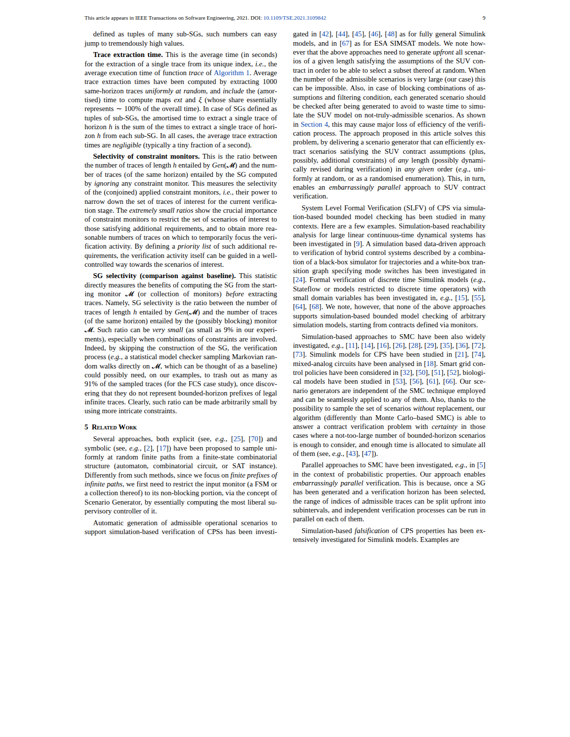This article appears in IEEE Transactions on Software Engineering, 2021. DOI: 10.1109/TSE.2021.3109842
9
defined as tuples of many sub-SGs, such numbers can easy jump to tremendously high values.
Trace extraction time. This is the average time (in seconds) for the extraction of a single trace from its unique index, i.e., the average execution time of function trace of Algorithm 1. Average trace extraction times have been computed by extracting 1000 same-horizon traces uniformly at random, and include the (amortised) time to compute maps ext and ξ (whose share essentially represents ∼ 100% of the overall time). In case of SGs defined as tuples of sub-SGs, the amortised time to extract a single trace of horizon h is the sum of the times to extract a single trace of horizon h from each sub-SG. In all cases, the average trace extraction times are negligible (typically a tiny fraction of a second).
Selectivity of constraint monitors. This is the ratio between the number of traces of length h entailed by Gen(𝓜) and the number of traces (of the same horizon) entailed by the SG computed by ignoring any constraint monitor. This measures the selectivity of the (conjoined) applied constraint monitors, i.e., their power to narrow down the set of traces of interest for the current verification stage. The extremely small ratios show the crucial importance of constraint monitors to restrict the set of scenarios of interest to those satisfying additional requirements, and to obtain more reasonable numbers of traces on which to temporarily focus the verification activity. By defining a priority list of such additional requirements, the verification activity itself can be guided in a well-controlled way towards the scenarios of interest.
SG selectivity (comparison against baseline). This statistic directly measures the benefits of computing the SG from the starting monitor 𝓜 (or collection of monitors) before extracting traces. Namely, SG selectivity is the ratio between the number of traces of length h entailed by Gen(𝓜) and the number of traces (of the same horizon) entailed by the (possibly blocking) monitor 𝓜. Such ratio can be very small (as small as 9% in our experiments), especially when combinations of constraints are involved. Indeed, by skipping the construction of the SG, the verification process (e.g., a statistical model checker sampling Markovian random walks directly on 𝓜, which can be thought of as a baseline) could possibly need, on our examples, to trash out as many as 91% of the sampled traces (for the FCS case study), once discovering that they do not represent bounded-horizon prefixes of legal infinite traces. Clearly, such ratio can be made arbitrarily small by using more intricate constraints.
5 Related Work
Several approaches, both explicit (see, e.g., [25], [70]) and symbolic (see, e.g., [2], [17]) have been proposed to sample uniformly at random finite paths from a finite-state combinatorial structure (automaton, combinatorial circuit, or SAT instance). Differently from such methods, since we focus on finite prefixes of infinite paths, we first need to restrict the input monitor (a FSM or a collection thereof) to its non-blocking portion, via the concept of Scenario Generator, by essentially computing the most liberal supervisory controller of it.
Automatic generation of admissible operational scenarios to support simulation-based verification of CPSs has been investigated in [42], [44], [45], [46], [48] as for fully general Simulink models, and in [67] as for ESA SIMSAT models. We note however that the above approaches need to generate upfront all scenarios of a given length satisfying the assumptions of the SUV contract in order to be able to select a subset thereof at random. When the number of the admissible scenarios is very large (our case) this can be impossible. Also, in case of blocking combinations of assumptions and filtering condition, each generated scenario should be checked after being generated to avoid to waste time to simulate the SUV model on not-truly-admissible scenarios. As shown in Section 4, this may cause major loss of efficiency of the verification process. The approach proposed in this article solves this problem, by delivering a scenario generator that can efficiently extract scenarios satisfying the SUV contract assumptions (plus, possibly, additional constraints) of any length (possibly dynamically revised during verification) in any given order (e.g., uniformly at random, or as a randomised enumeration). This, in turn, enables an embarrassingly parallel approach to SUV contract verification.
System Level Formal Verification (SLFV) of CPS via simulation-based bounded model checking has been studied in many contexts. Here are a few examples. Simulation-based reachability analysis for large linear continuous-time dynamical systems has been investigated in [9]. A simulation based data-driven approach to verification of hybrid control systems described by a combination of a black-box simulator for trajectories and a white-box transition graph specifying mode switches has been investigated in [24]. Formal verification of discrete time Simulink models (e.g., Stateflow or models restricted to discrete time operators) with small domain variables has been investigated in, e.g., [15], [55], [64], [68]. We note, however, that none of the above approaches supports simulation-based bounded model checking of arbitrary simulation models, starting from contracts defined via monitors.
Simulation-based approaches to SMC have been also widely investigated, e.g., [11], [14], [16], [26], [28], [29], [35], [36], [72], [73]. Simulink models for CPS have been studied in [21], [74], mixed-analog circuits have been analysed in [18]. Smart grid control policies have been considered in [32], [50], [51], [52], biological models have been studied in [53], [56], [61], [66]. Our scenario generators are independent of the SMC technique employed and can be seamlessly applied to any of them. Also, thanks to the possibility to sample the set of scenarios without replacement, our algorithm (differently than Monte Carlo–based SMC) is able to answer a contract verification problem with certainty in those cases where a not-too-large number of bounded-horizon scenarios is enough to consider, and enough time is allocated to simulate all of them (see, e.g., [43], [47]).
Parallel approaches to SMC have been investigated, e.g., in [5] in the context of probabilistic properties. Our approach enables embarrassingly parallel verification. This is because, once a SG has been generated and a verification horizon has been selected, the range of indices of admissible traces can be split upfront into subintervals, and independent verification processes can be run in parallel on each of them.
Simulation-based falsification of CPS properties has been extensively investigated for Simulink models. Examples are